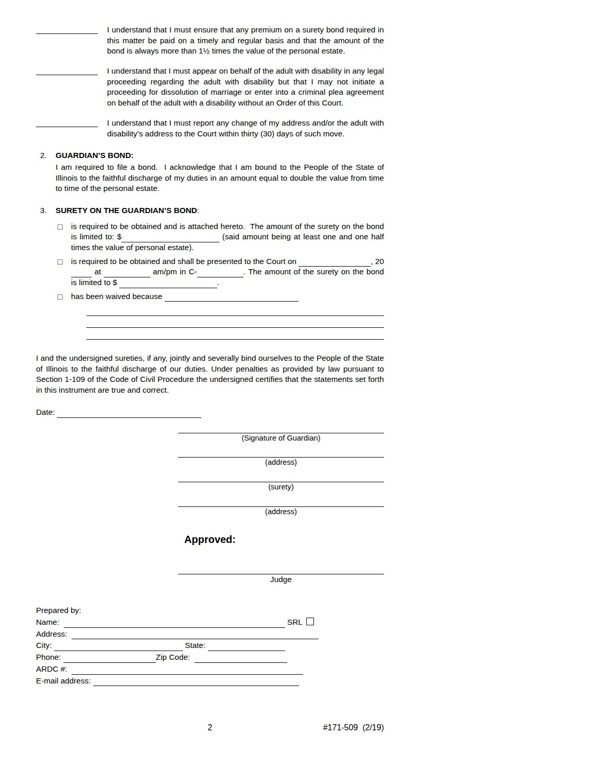I understand that I must ensure that any premium on a surety bond required in this matter be paid on a timely and regular basis and that the amount of the bond is always more than 1½ times the value of the personal estate.
I understand that I must appear on behalf of the adult with disability in any legal proceeding regarding the adult with disability but that I may not initiate a proceeding for dissolution of marriage or enter into a criminal plea agreement on behalf of the adult with a disability without an Order of this Court.
I understand that I must report any change of my address and/or the adult with disability’s address to the Court within thirty (30) days of such move.
GUARDIAN’S BOND:
I am required to file a bond. I acknowledge that I am bound to the People of the State of Illinois to the faithful discharge of my duties in an amount equal to double the value from time to time of the personal estate.
SURETY ON THE GUARDIAN’S BOND:
is required to be obtained and is attached hereto. The amount of the surety on the bond is limited to: $ (said amount being at least one and one half times the value of personal estate).
is required to be obtained and shall be presented to the Court on , 20 at am/pm in C- . The amount of the surety on the bond is limited to $ .
has been waived because
I and the undersigned sureties, if any, jointly and severally bind ourselves to the People of the State of Illinois to the faithful discharge of our duties. Under penalties as provided by law pursuant to Section 1-109 of the Code of Civil Procedure the undersigned certifies that the statements set forth in this instrument are true and correct.
Date:
(Signature of Guardian)
(address)
(surety)
(address)
Approved:
Judge
Prepared by:
Name: SRL
Address:
City: State:
Phone: Zip Code:
ARDC #:
E-mail address:
2 #171-509 (2/19)